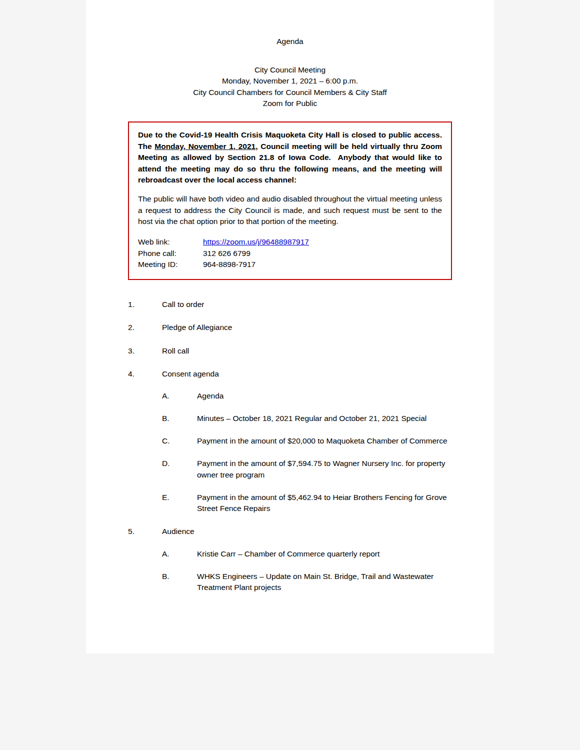Agenda
City Council Meeting
Monday, November 1, 2021 – 6:00 p.m.
City Council Chambers for Council Members & City Staff
Zoom for Public
Due to the Covid-19 Health Crisis Maquoketa City Hall is closed to public access. The Monday, November 1, 2021, Council meeting will be held virtually thru Zoom Meeting as allowed by Section 21.8 of Iowa Code. Anybody that would like to attend the meeting may do so thru the following means, and the meeting will rebroadcast over the local access channel:
The public will have both video and audio disabled throughout the virtual meeting unless a request to address the City Council is made, and such request must be sent to the host via the chat option prior to that portion of the meeting.
| Web link: | https://zoom.us/j/96488987917 |
| Phone call: | 312 626 6799 |
| Meeting ID: | 964-8898-7917 |
Call to order
Pledge of Allegiance
Roll call
Consent agenda
Agenda
Minutes – October 18, 2021 Regular and October 21, 2021 Special
Payment in the amount of $20,000 to Maquoketa Chamber of Commerce
Payment in the amount of $7,594.75 to Wagner Nursery Inc. for property owner tree program
Payment in the amount of $5,462.94 to Heiar Brothers Fencing for Grove Street Fence Repairs
Audience
Kristie Carr – Chamber of Commerce quarterly report
WHKS Engineers – Update on Main St. Bridge, Trail and Wastewater Treatment Plant projects